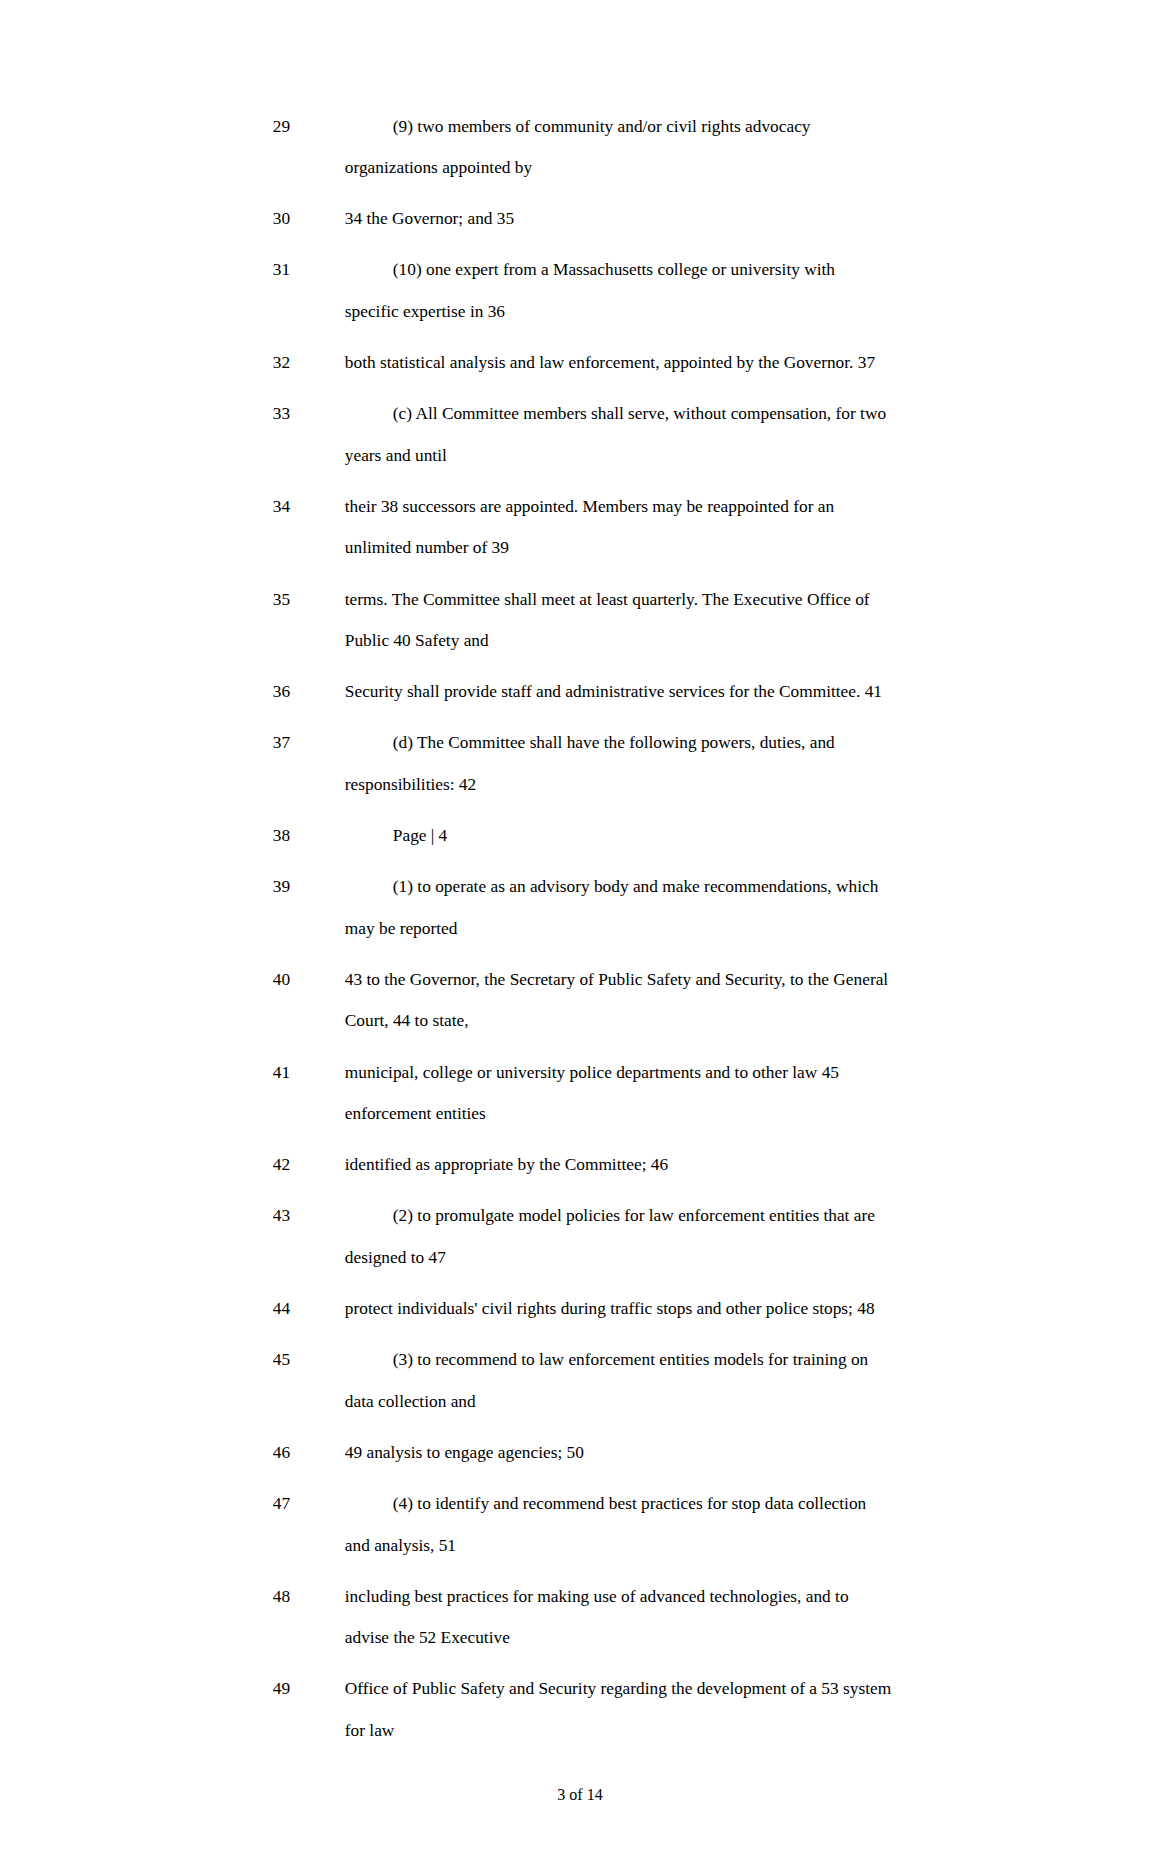29
(9) two members of community and/or civil rights advocacy organizations appointed by
30
34 the Governor; and 35
31
(10) one expert from a Massachusetts college or university with specific expertise in 36
32
both statistical analysis and law enforcement, appointed by the Governor. 37
33
(c) All Committee members shall serve, without compensation, for two years and until
34
their 38 successors are appointed. Members may be reappointed for an unlimited number of 39
35
terms. The Committee shall meet at least quarterly. The Executive Office of Public 40 Safety and
36
Security shall provide staff and administrative services for the Committee. 41
37
(d) The Committee shall have the following powers, duties, and responsibilities: 42
38
Page | 4
39
(1) to operate as an advisory body and make recommendations, which may be reported
40
43 to the Governor, the Secretary of Public Safety and Security, to the General Court, 44 to state,
41
municipal, college or university police departments and to other law 45 enforcement entities
42
identified as appropriate by the Committee; 46
43
(2) to promulgate model policies for law enforcement entities that are designed to 47
44
protect individuals' civil rights during traffic stops and other police stops; 48
45
(3) to recommend to law enforcement entities models for training on data collection and
46
49 analysis to engage agencies; 50
47
(4) to identify and recommend best practices for stop data collection and analysis, 51
48
including best practices for making use of advanced technologies, and to advise the 52 Executive
49
Office of Public Safety and Security regarding the development of a 53 system for law
3 of 14